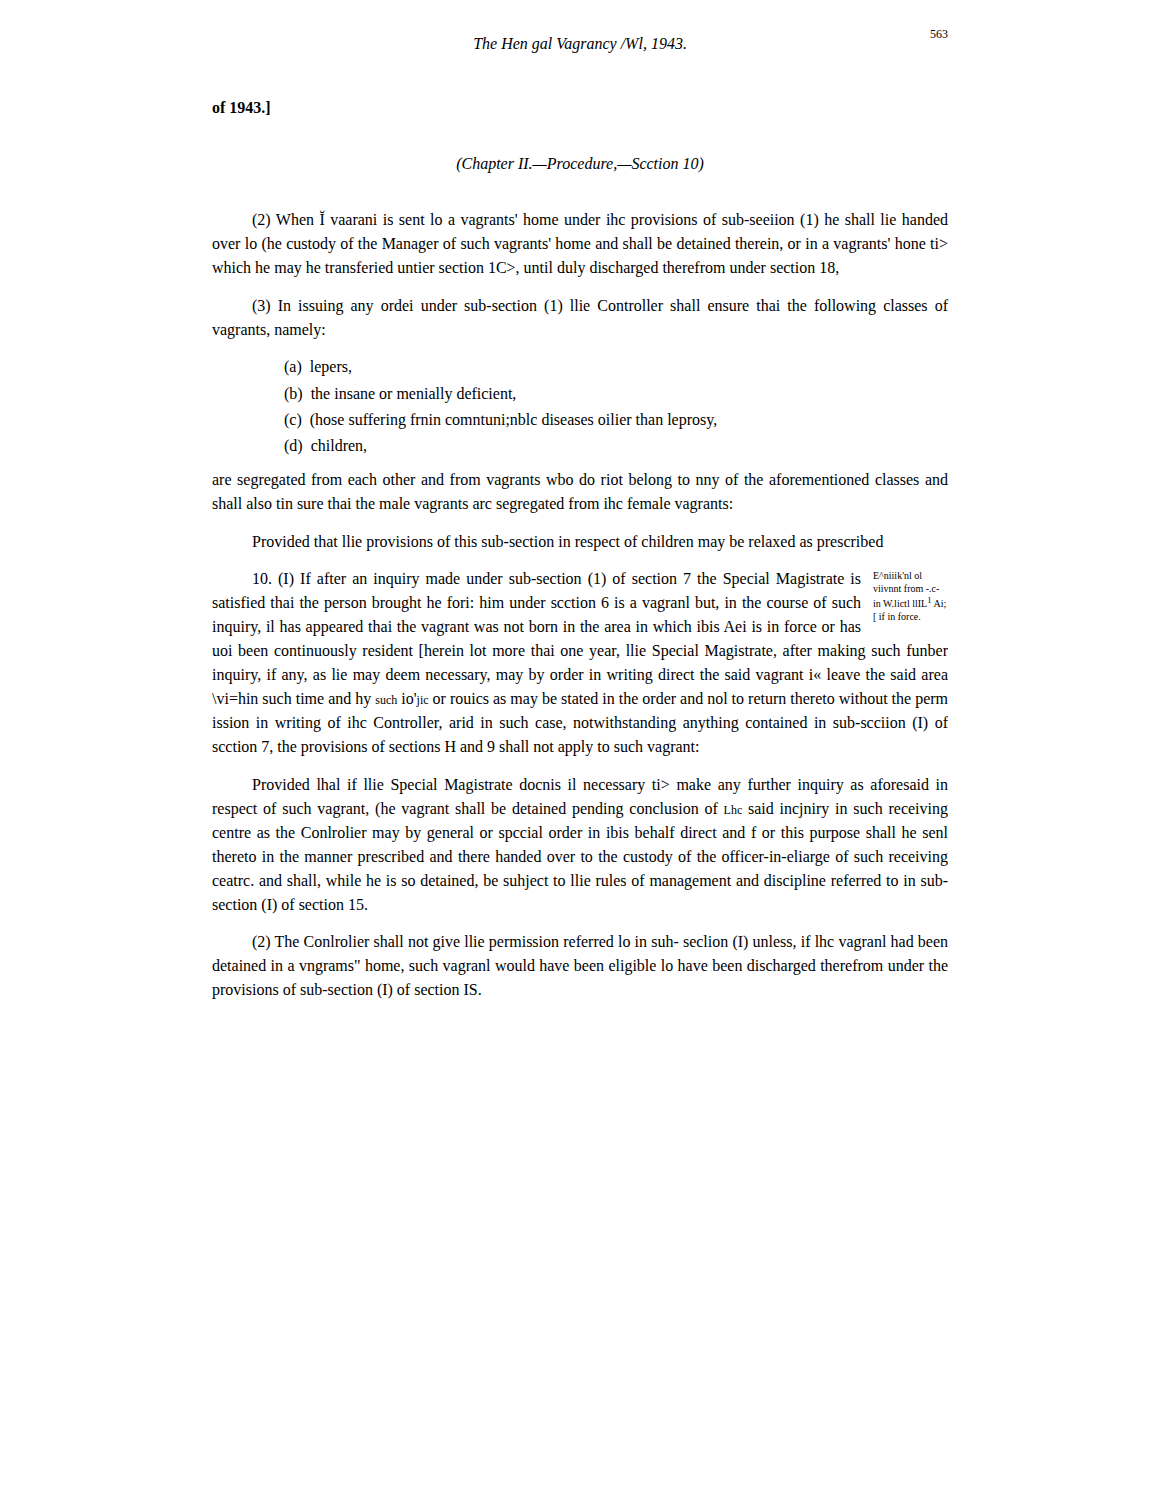The Hen gal Vagrancy /Wl, 1943. 563
of 1943.]
(Chapter II.—Procedure,—Scction 10)
(2) When Ĭ vaarani is sent lo a vagrants' home under ihc provisions of sub-seeiion (1) he shall lie handed over lo (he custody of the Manager of such vagrants' home and shall be detained therein, or in a vagrants' hone ti> which he may he transferied untier section 1C>, until duly discharged therefrom under section 18,
(3) In issuing any ordei under sub-section (1) llie Controller shall ensure thai the following classes of vagrants, namely:
(a) lepers,
(b) the insane or menially deficient,
(c) (hose suffering frnin comntuni;nblc diseases oilier than leprosy,
(d) children,
are segregated from each other and from vagrants wbo do riot belong to nny of the aforementioned classes and shall also tin sure thai the male vagrants arc segregated from ihc female vagrants:
Provided that llie provisions of this sub-section in respect of children may be relaxed as prescribed
E^niiik'nl ol viivnnt from -.c- in W.lictl llIL1 Ai;[ if in force.
10. (I) If after an inquiry made under sub-section (1) of section 7 the Special Magistrate is satisfied thai the person brought he fori: him under scction 6 is a vagranl but, in the course of such inquiry, il has appeared thai the vagrant was not born in the area in which ibis Aei is in force or has uoi been continuously resident [herein lot more thai one year, llie Special Magistrate, after making such funber inquiry, if any, as lie may deem necessary, may by order in writing direct the said vagrant i« leave the said area \vi=hin such time and hy such io'jic or rouics as may be stated in the order and nol to return thereto without the perm ission in writing of ihc Controller, arid in such case, notwithstanding anything contained in sub-scciion (I) of scction 7, the provisions of sections H and 9 shall not apply to such vagrant:
Provided lhal if llie Special Magistrate docnis il necessary ti> make any further inquiry as aforesaid in respect of such vagrant, (he vagrant shall be detained pending conclusion of Lhc said incjniry in such receiving centre as the Conlrolier may by general or spccial order in ibis behalf direct and f or this purpose shall he senl thereto in the manner prescribed and there handed over to the custody of the officer-in-eliarge of such receiving ceatrc. and shall, while he is so detained, be suhject to llie rules of management and discipline referred to in sub-section (I) of section 15.
(2) The Conlrolier shall not give llie permission referred lo in suh- seclion (I) unless, if lhc vagranl had been detained in a vngrams" home, such vagranl would have been eligible lo have been discharged therefrom under the provisions of sub-section (I) of section IS.